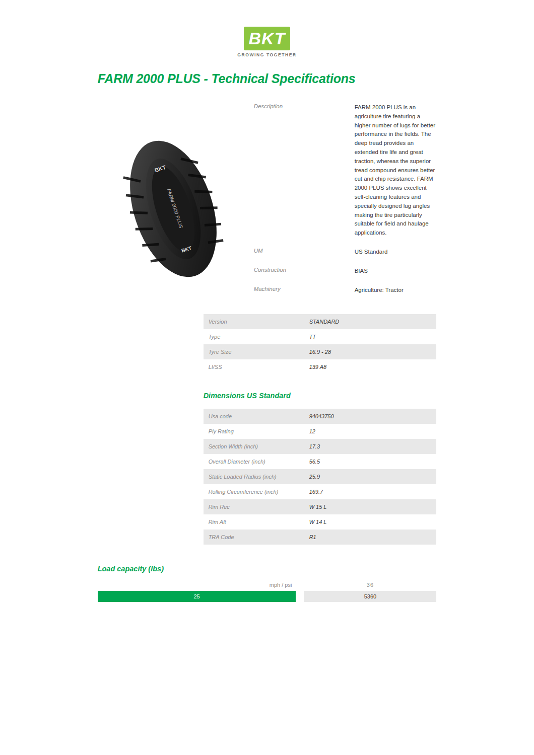BKT
GROWING TOGETHER
FARM 2000 PLUS - Technical Specifications
BKT FARM 2000 PLUS BKT
Description
FARM 2000 PLUS is an agriculture tire featuring a higher number of lugs for better performance in the fields. The deep tread provides an extended tire life and great traction, whereas the superior tread compound ensures better cut and chip resistance. FARM 2000 PLUS shows excellent self-cleaning features and specially designed lug angles making the tire particularly suitable for field and haulage applications.
UM
US Standard
Construction
BIAS
Machinery
Agriculture: Tractor
| Version | STANDARD |
| Type | TT |
| Tyre Size | 16.9 - 28 |
| LI/SS | 139 A8 |
Dimensions US Standard
| Usa code | 94043750 |
| Ply Rating | 12 |
| Section Width (inch) | 17.3 |
| Overall Diameter (inch) | 56.5 |
| Static Loaded Radius (inch) | 25.9 |
| Rolling Circumference (inch) | 169.7 |
| Rim Rec | W 15 L |
| Rim Alt | W 14 L |
| TRA Code | R1 |
Load capacity (lbs)
| mph / psi | | 36 |
| 25 | | 5360 |